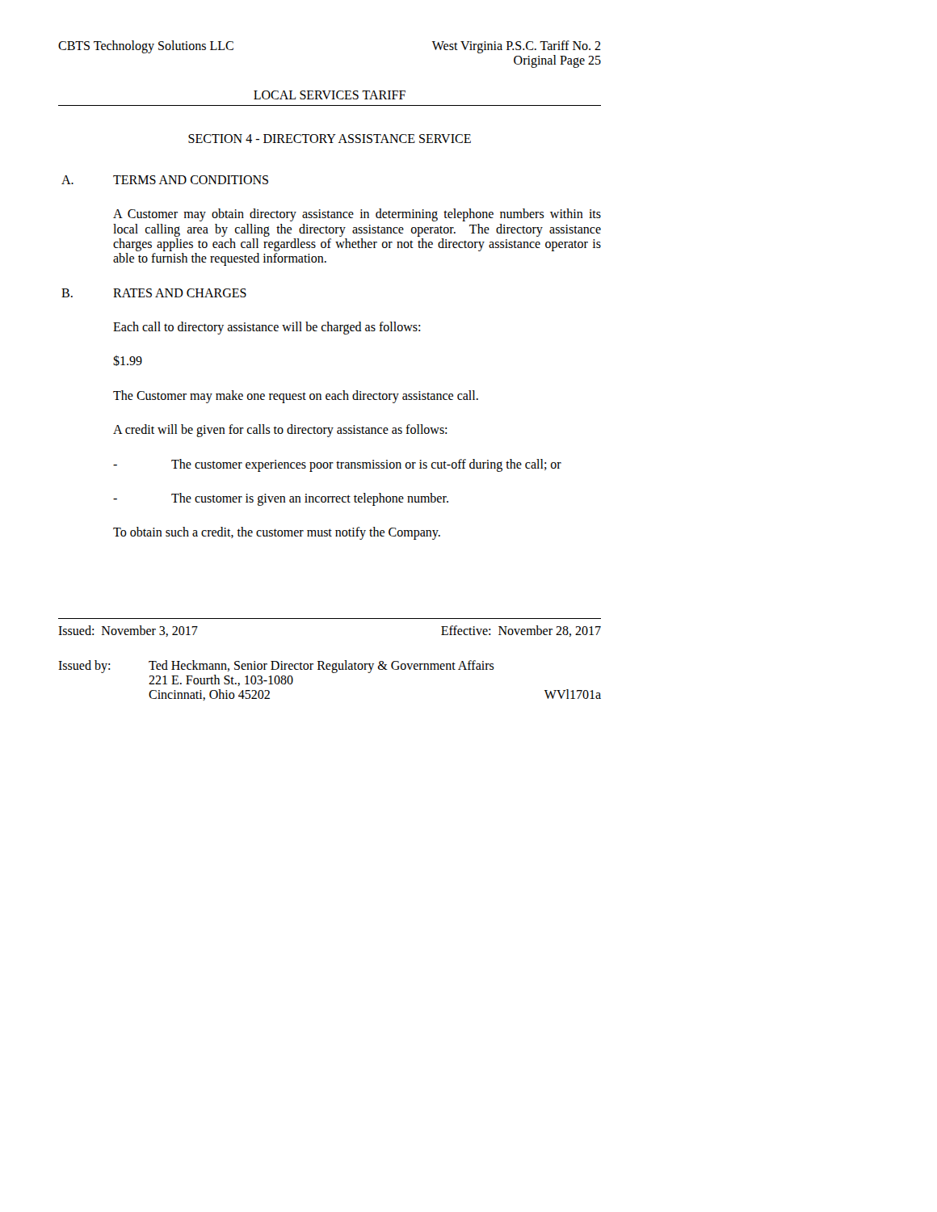CBTS Technology Solutions LLC
West Virginia P.S.C. Tariff No. 2
Original Page 25
LOCAL SERVICES TARIFF
SECTION 4 - DIRECTORY ASSISTANCE SERVICE
A.
TERMS AND CONDITIONS
A Customer may obtain directory assistance in determining telephone numbers within its local calling area by calling the directory assistance operator. The directory assistance charges applies to each call regardless of whether or not the directory assistance operator is able to furnish the requested information.
B.
RATES AND CHARGES
Each call to directory assistance will be charged as follows:
$1.99
The Customer may make one request on each directory assistance call.
A credit will be given for calls to directory assistance as follows:
-
The customer experiences poor transmission or is cut-off during the call; or
-
The customer is given an incorrect telephone number.
To obtain such a credit, the customer must notify the Company.
Issued: November 3, 2017
Effective: November 28, 2017
Issued by:
Ted Heckmann, Senior Director Regulatory & Government Affairs
221 E. Fourth St., 103-1080
Cincinnati, Ohio 45202 WVl1701a